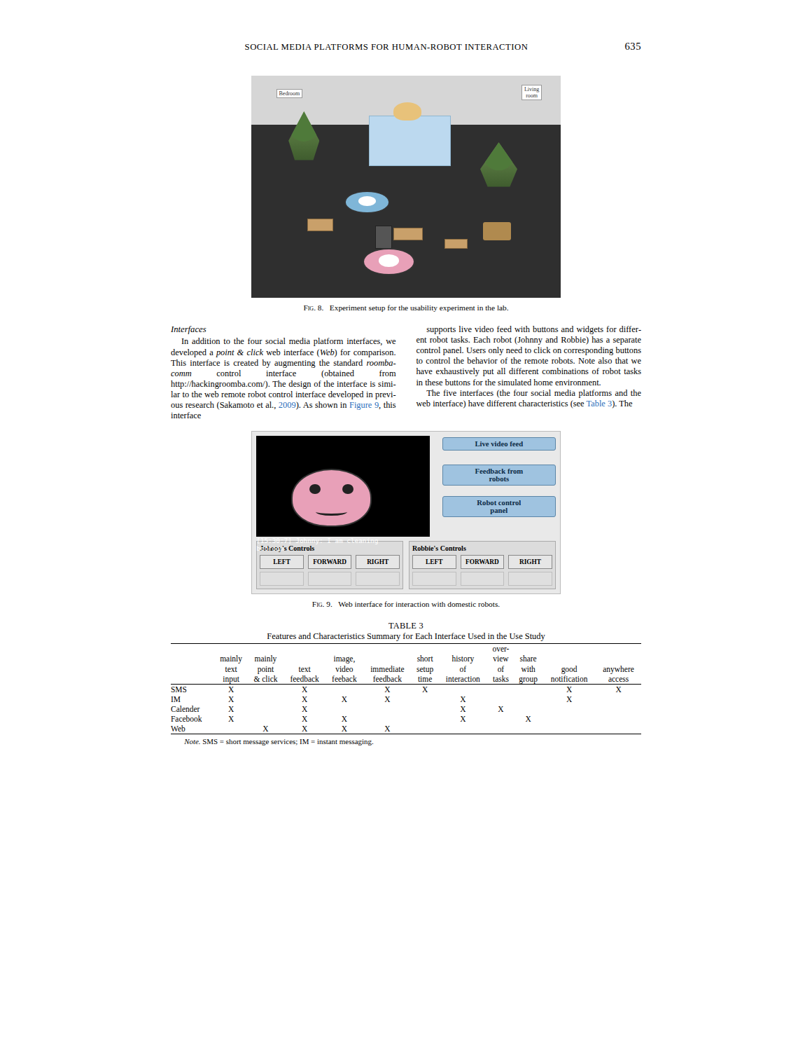Social Media Platforms for Human-Robot Interaction
635
Bedroom
Living
room
Fig. 8. Experiment setup for the usability experiment in the lab.
Interfaces
In addition to the four social media platform interfaces, we developed a point & click web interface (Web) for comparison. This interface is created by augmenting the standard roomba-comm control interface (obtained from http://hackingroomba.com/). The design of the interface is similar to the web remote robot control interface developed in previous research (Sakamoto et al., 2009). As shown in Figure 9, this interface
supports live video feed with buttons and widgets for different robot tasks. Each robot (Johnny and Robbie) has a separate control panel. Users only need to click on corresponding buttons to control the behavior of the remote robots. Note also that we have exhaustively put all different combinations of robot tasks in these buttons for the simulated home environment.
The five interfaces (the four social media platforms and the web interface) have different characteristics (see Table 3). The
[15:30:7] Johnny: I am cleaning
bedroom
Live video feed
Feedback from
robots
Robot control
panel
Johnny's Controls
LEFT
FORWARD
RIGHT
Robbie's Controls
LEFT
FORWARD
RIGHT
Fig. 9. Web interface for interaction with domestic robots.
TABLE 3 Features and Characteristics Summary for Each Interface Used in the Use Study
| | | | | | | | | over- | | | |
| --- | --- | --- | --- | --- | --- | --- | --- | --- | --- | --- | --- |
| | mainly | mainly | | image, | | short | history | view | share | | |
| | text | point | text | video | immediate | setup | of | of | with | good | anywhere |
| | input | & click | feedback | feeback | feedback | time | interaction | tasks | group | notification | access |
| SMS | X | | X | | X | X | | | | X | X |
| IM | X | | X | X | X | | X | | | X | |
| Calender | X | | X | | | | X | X | | | |
| Facebook | X | | X | X | | | X | | X | | |
| Web | | X | X | X | X | | | | | | |
Note. SMS = short message services; IM = instant messaging.